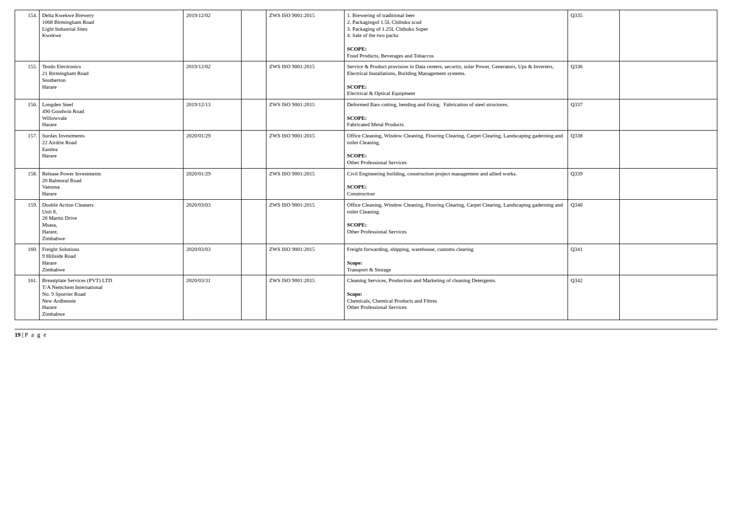| 154. | Delta Kwekwe Brewery 1068 Birmingham Road Light Industrial Sites Kwekwe | 2019/12/02 | | ZWS ISO 9001:2015 | 1. Brewering of traditional beer 2. Packagingof 1.5L Chibuku scud 3. Packaging of 1.25L Chibuku Super 4. Sale of the two packs SCOPE: Food Products, Beverages and Tobaccos | Q335 | |
| 155. | Tendo Electronics 21 Birmingham Road Southerton Harare | 2019/12/02 | | ZWS ISO 9001:2015 | Service & Product provision in Data centers, security, solar Power, Generators, Ups & Inverters, Electrical Installations, Building Management systems. SCOPE: Electrical & Optical Equipment | Q336 | |
| 156. | Longden Steel 490 Goodwin Road Willowvale Harare | 2019/12/13 | | ZWS ISO 9001:2015 | Deformed Bars cutting, bending and fixing. Fabrication of steel structures. SCOPE: Fabricated Metal Products | Q337 | |
| 157. | Surdax Investments 22 Airdrie Road Eastlea Harare | 2020/01/29 | | ZWS ISO 9001:2015 | Office Cleaning, Window Cleaning, Flooring Clearing, Carpet Clearing, Landscaping gaderning and toilet Cleaning. SCOPE: Other Professional Services | Q338 | |
| 158. | Release Power Investments 20 Balmoral Road Vainona Harare | 2020/01/29 | | ZWS ISO 9001:2015 | Civil Engineering building, construction project management and allied works. SCOPE: Construction | Q339 | |
| 159. | Double Action Cleaners Unit 8, 28 Martin Drive Msasa, Harare, Zimbabwe | 2020/03/03 | | ZWS ISO 9001:2015 | Office Cleaning, Window Cleaning, Flooring Clearing, Carpet Clearing, Landscaping gaderning and toilet Cleaning. SCOPE: Other Professional Services | Q340 | |
| 160. | Freight Solutions 9 Hillside Road Harare Zimbabwe | 2020/03/03 | | ZWS ISO 9001:2015 | Freight forwarding, shipping, warehouse, customs clearing Scope: Transport & Storage | Q341 | |
| 161. | Breastplate Services (PVT) LTD T/A Nemchem International No. 9 Spurrier Road New Ardbennie Harare Zimbabwe | 2020/03/31 | | ZWS ISO 9001:2015 | Cleaning Services, Production and Marketing of cleaning Detergents. Scope: Chemicals, Chemical Products and Fibres Other Professional Services | Q342 | |
19 | P a g e